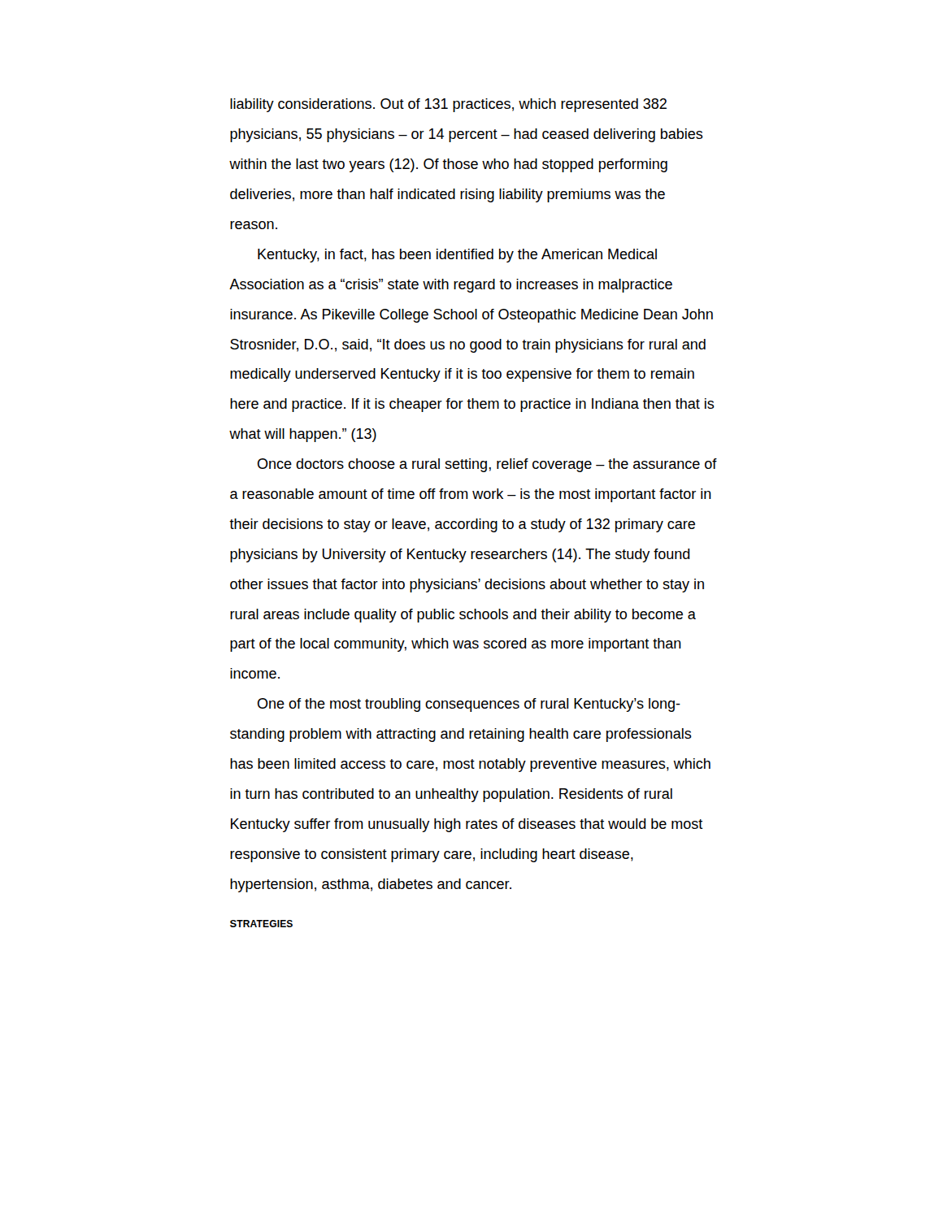liability considerations. Out of 131 practices, which represented 382 physicians, 55 physicians – or 14 percent – had ceased delivering babies within the last two years (12). Of those who had stopped performing deliveries, more than half indicated rising liability premiums was the reason.
Kentucky, in fact, has been identified by the American Medical Association as a “crisis” state with regard to increases in malpractice insurance. As Pikeville College School of Osteopathic Medicine Dean John Strosnider, D.O., said, “It does us no good to train physicians for rural and medically underserved Kentucky if it is too expensive for them to remain here and practice. If it is cheaper for them to practice in Indiana then that is what will happen.” (13)
Once doctors choose a rural setting, relief coverage – the assurance of a reasonable amount of time off from work – is the most important factor in their decisions to stay or leave, according to a study of 132 primary care physicians by University of Kentucky researchers (14). The study found other issues that factor into physicians’ decisions about whether to stay in rural areas include quality of public schools and their ability to become a part of the local community, which was scored as more important than income.
One of the most troubling consequences of rural Kentucky’s long-standing problem with attracting and retaining health care professionals has been limited access to care, most notably preventive measures, which in turn has contributed to an unhealthy population. Residents of rural Kentucky suffer from unusually high rates of diseases that would be most responsive to consistent primary care, including heart disease, hypertension, asthma, diabetes and cancer.
Strategies